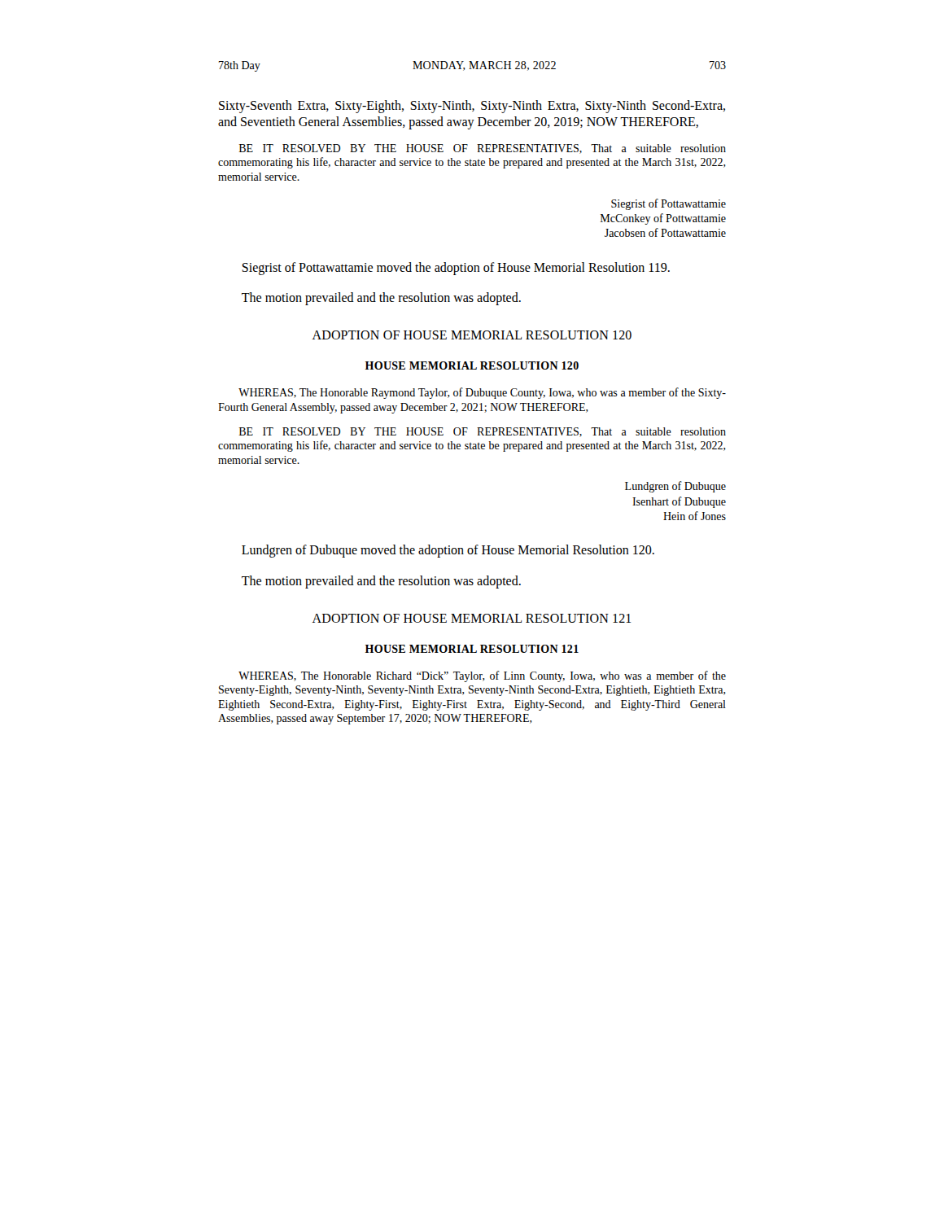78th Day MONDAY, MARCH 28, 2022 703
Sixty-Seventh Extra, Sixty-Eighth, Sixty-Ninth, Sixty-Ninth Extra, Sixty-Ninth Second-Extra, and Seventieth General Assemblies, passed away December 20, 2019; NOW THEREFORE,
BE IT RESOLVED BY THE HOUSE OF REPRESENTATIVES, That a suitable resolution commemorating his life, character and service to the state be prepared and presented at the March 31st, 2022, memorial service.
Siegrist of Pottawattamie
McConkey of Pottwattamie
Jacobsen of Pottawattamie
Siegrist of Pottawattamie moved the adoption of House Memorial Resolution 119.
The motion prevailed and the resolution was adopted.
ADOPTION OF HOUSE MEMORIAL RESOLUTION 120
HOUSE MEMORIAL RESOLUTION 120
WHEREAS, The Honorable Raymond Taylor, of Dubuque County, Iowa, who was a member of the Sixty-Fourth General Assembly, passed away December 2, 2021; NOW THEREFORE,
BE IT RESOLVED BY THE HOUSE OF REPRESENTATIVES, That a suitable resolution commemorating his life, character and service to the state be prepared and presented at the March 31st, 2022, memorial service.
Lundgren of Dubuque
Isenhart of Dubuque
Hein of Jones
Lundgren of Dubuque moved the adoption of House Memorial Resolution 120.
The motion prevailed and the resolution was adopted.
ADOPTION OF HOUSE MEMORIAL RESOLUTION 121
HOUSE MEMORIAL RESOLUTION 121
WHEREAS, The Honorable Richard “Dick” Taylor, of Linn County, Iowa, who was a member of the Seventy-Eighth, Seventy-Ninth, Seventy-Ninth Extra, Seventy-Ninth Second-Extra, Eightieth, Eightieth Extra, Eightieth Second-Extra, Eighty-First, Eighty-First Extra, Eighty-Second, and Eighty-Third General Assemblies, passed away September 17, 2020; NOW THEREFORE,